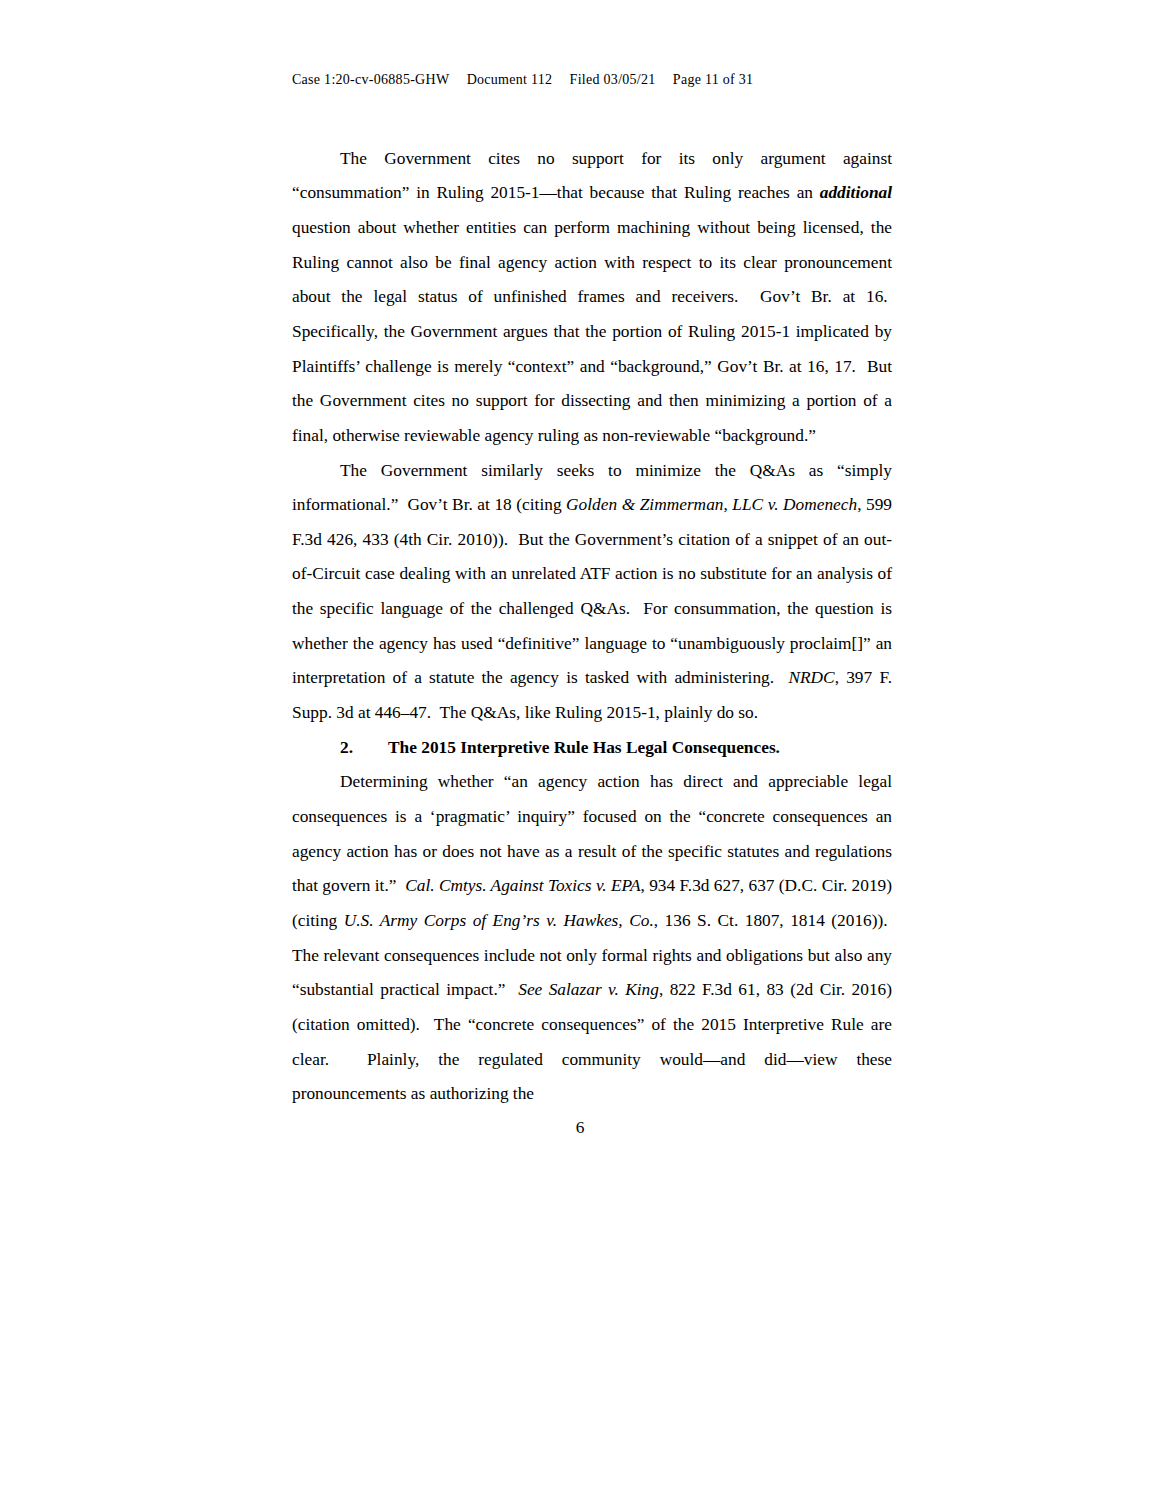Case 1:20-cv-06885-GHW Document 112 Filed 03/05/21 Page 11 of 31
The Government cites no support for its only argument against “consummation” in Ruling 2015-1—that because that Ruling reaches an additional question about whether entities can perform machining without being licensed, the Ruling cannot also be final agency action with respect to its clear pronouncement about the legal status of unfinished frames and receivers. Gov’t Br. at 16. Specifically, the Government argues that the portion of Ruling 2015-1 implicated by Plaintiffs’ challenge is merely “context” and “background,” Gov’t Br. at 16, 17. But the Government cites no support for dissecting and then minimizing a portion of a final, otherwise reviewable agency ruling as non-reviewable “background.”
The Government similarly seeks to minimize the Q&As as “simply informational.” Gov’t Br. at 18 (citing Golden & Zimmerman, LLC v. Domenech, 599 F.3d 426, 433 (4th Cir. 2010)). But the Government’s citation of a snippet of an out-of-Circuit case dealing with an unrelated ATF action is no substitute for an analysis of the specific language of the challenged Q&As. For consummation, the question is whether the agency has used “definitive” language to “unambiguously proclaim[]” an interpretation of a statute the agency is tasked with administering. NRDC, 397 F. Supp. 3d at 446–47. The Q&As, like Ruling 2015-1, plainly do so.
2. The 2015 Interpretive Rule Has Legal Consequences.
Determining whether “an agency action has direct and appreciable legal consequences is a ‘pragmatic’ inquiry” focused on the “concrete consequences an agency action has or does not have as a result of the specific statutes and regulations that govern it.” Cal. Cmtys. Against Toxics v. EPA, 934 F.3d 627, 637 (D.C. Cir. 2019) (citing U.S. Army Corps of Eng’rs v. Hawkes, Co., 136 S. Ct. 1807, 1814 (2016)). The relevant consequences include not only formal rights and obligations but also any “substantial practical impact.” See Salazar v. King, 822 F.3d 61, 83 (2d Cir. 2016) (citation omitted). The “concrete consequences” of the 2015 Interpretive Rule are clear. Plainly, the regulated community would—and did—view these pronouncements as authorizing the
6